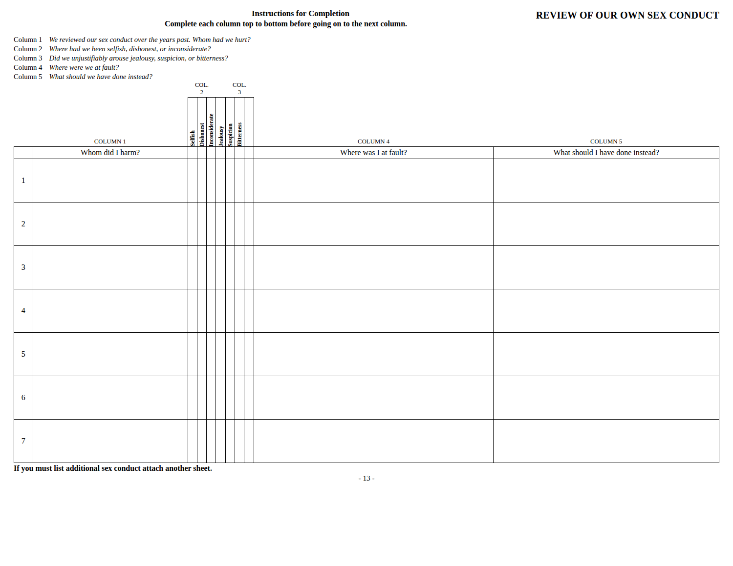REVIEW OF OUR OWN SEX CONDUCT
Instructions for Completion
Complete each column top to bottom before going on to the next column.
| Column 1 | We reviewed our sex conduct over the years past. Whom had we hurt? |
| Column 2 | Where had we been selfish, dishonest, or inconsiderate? |
| Column 3 | Did we unjustifiably arouse jealousy, suspicion, or bitterness? |
| Column 4 | Where were we at fault? |
| Column 5 | What should we have done instead? |
| | | COL. 2 | | COL. 3 | | |
| | COLUMN 1 | Selfish | Dishonest | Inconsiderate | Jealousy | Suspicion | Bitterness | | COLUMN 4 | COLUMN 5 |
| | Whom did I harm? | | | | | | | | Where was I at fault? | What should I have done instead? |
| 1 | | | | | | | | | | |
| 2 | | | | | | | | | | |
| 3 | | | | | | | | | | |
| 4 | | | | | | | | | | |
| 5 | | | | | | | | | | |
| 6 | | | | | | | | | | |
| 7 | | | | | | | | | | |
If you must list additional sex conduct attach another sheet.
- 13 -